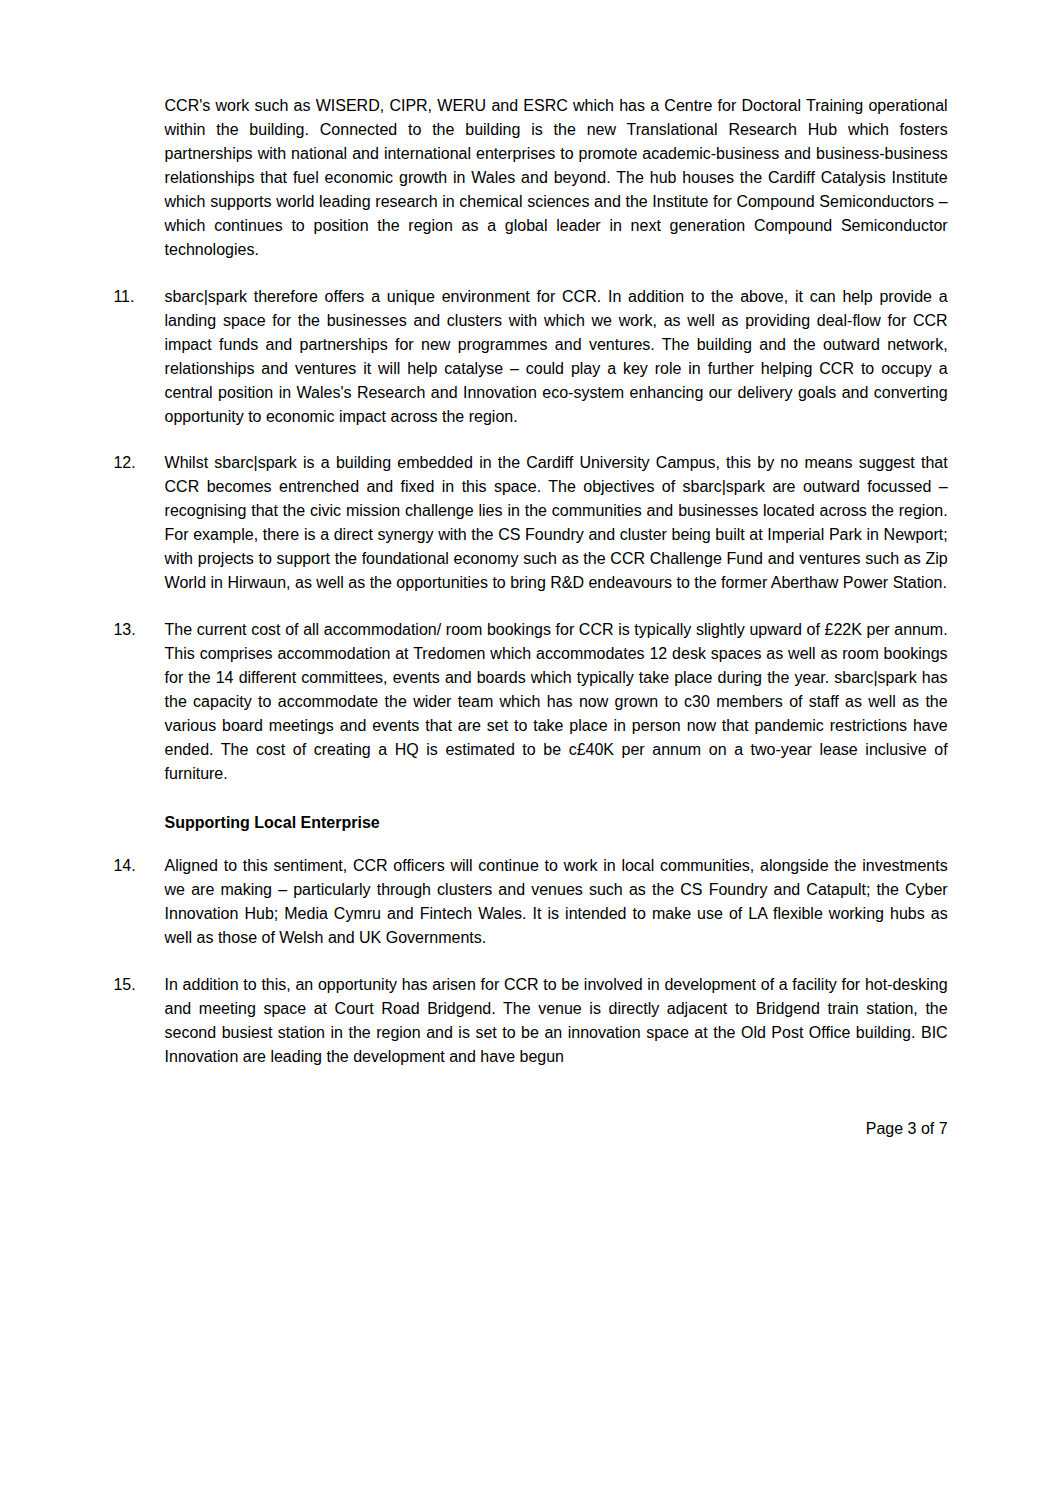CCR's work such as WISERD, CIPR, WERU and ESRC which has a Centre for Doctoral Training operational within the building. Connected to the building is the new Translational Research Hub which fosters partnerships with national and international enterprises to promote academic-business and business-business relationships that fuel economic growth in Wales and beyond. The hub houses the Cardiff Catalysis Institute which supports world leading research in chemical sciences and the Institute for Compound Semiconductors – which continues to position the region as a global leader in next generation Compound Semiconductor technologies.
sbarc|spark therefore offers a unique environment for CCR. In addition to the above, it can help provide a landing space for the businesses and clusters with which we work, as well as providing deal-flow for CCR impact funds and partnerships for new programmes and ventures. The building and the outward network, relationships and ventures it will help catalyse – could play a key role in further helping CCR to occupy a central position in Wales's Research and Innovation eco-system enhancing our delivery goals and converting opportunity to economic impact across the region.
Whilst sbarc|spark is a building embedded in the Cardiff University Campus, this by no means suggest that CCR becomes entrenched and fixed in this space. The objectives of sbarc|spark are outward focussed – recognising that the civic mission challenge lies in the communities and businesses located across the region. For example, there is a direct synergy with the CS Foundry and cluster being built at Imperial Park in Newport; with projects to support the foundational economy such as the CCR Challenge Fund and ventures such as Zip World in Hirwaun, as well as the opportunities to bring R&D endeavours to the former Aberthaw Power Station.
The current cost of all accommodation/ room bookings for CCR is typically slightly upward of £22K per annum. This comprises accommodation at Tredomen which accommodates 12 desk spaces as well as room bookings for the 14 different committees, events and boards which typically take place during the year. sbarc|spark has the capacity to accommodate the wider team which has now grown to c30 members of staff as well as the various board meetings and events that are set to take place in person now that pandemic restrictions have ended. The cost of creating a HQ is estimated to be c£40K per annum on a two-year lease inclusive of furniture.
Supporting Local Enterprise
Aligned to this sentiment, CCR officers will continue to work in local communities, alongside the investments we are making – particularly through clusters and venues such as the CS Foundry and Catapult; the Cyber Innovation Hub; Media Cymru and Fintech Wales. It is intended to make use of LA flexible working hubs as well as those of Welsh and UK Governments.
In addition to this, an opportunity has arisen for CCR to be involved in development of a facility for hot-desking and meeting space at Court Road Bridgend. The venue is directly adjacent to Bridgend train station, the second busiest station in the region and is set to be an innovation space at the Old Post Office building. BIC Innovation are leading the development and have begun
Page 3 of 7